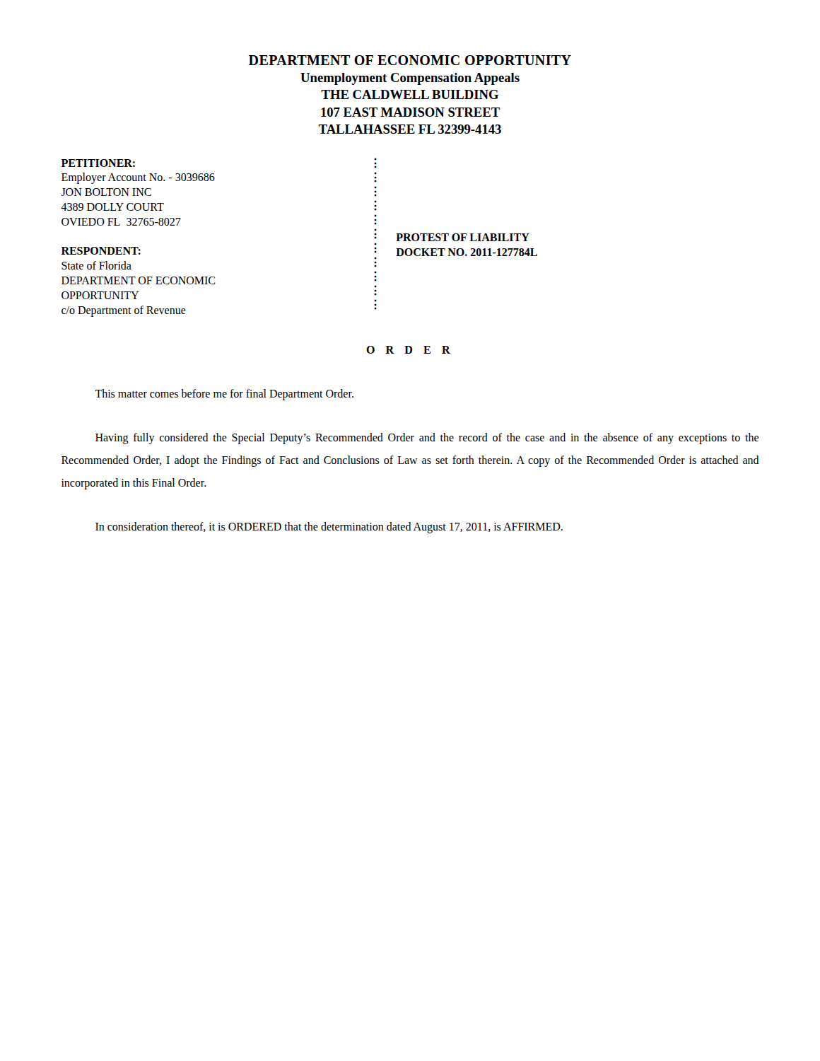DEPARTMENT OF ECONOMIC OPPORTUNITY
Unemployment Compensation Appeals
THE CALDWELL BUILDING
107 EAST MADISON STREET
TALLAHASSEE FL 32399-4143
| PETITIONER: Employer Account No. - 3039686 JON BOLTON INC 4389 DOLLY COURT OVIEDO FL 32765-8027 RESPONDENT: State of Florida DEPARTMENT OF ECONOMIC OPPORTUNITY c/o Department of Revenue | ⋮ ⋮ ⋮ ⋮ ⋮ ⋮ ⋮ ⋮ ⋮ ⋮ ⋮ | PROTEST OF LIABILITY DOCKET NO. 2011-127784L |
O R D E R
This matter comes before me for final Department Order.
Having fully considered the Special Deputy’s Recommended Order and the record of the case and in the absence of any exceptions to the Recommended Order, I adopt the Findings of Fact and Conclusions of Law as set forth therein. A copy of the Recommended Order is attached and incorporated in this Final Order.
In consideration thereof, it is ORDERED that the determination dated August 17, 2011, is AFFIRMED.